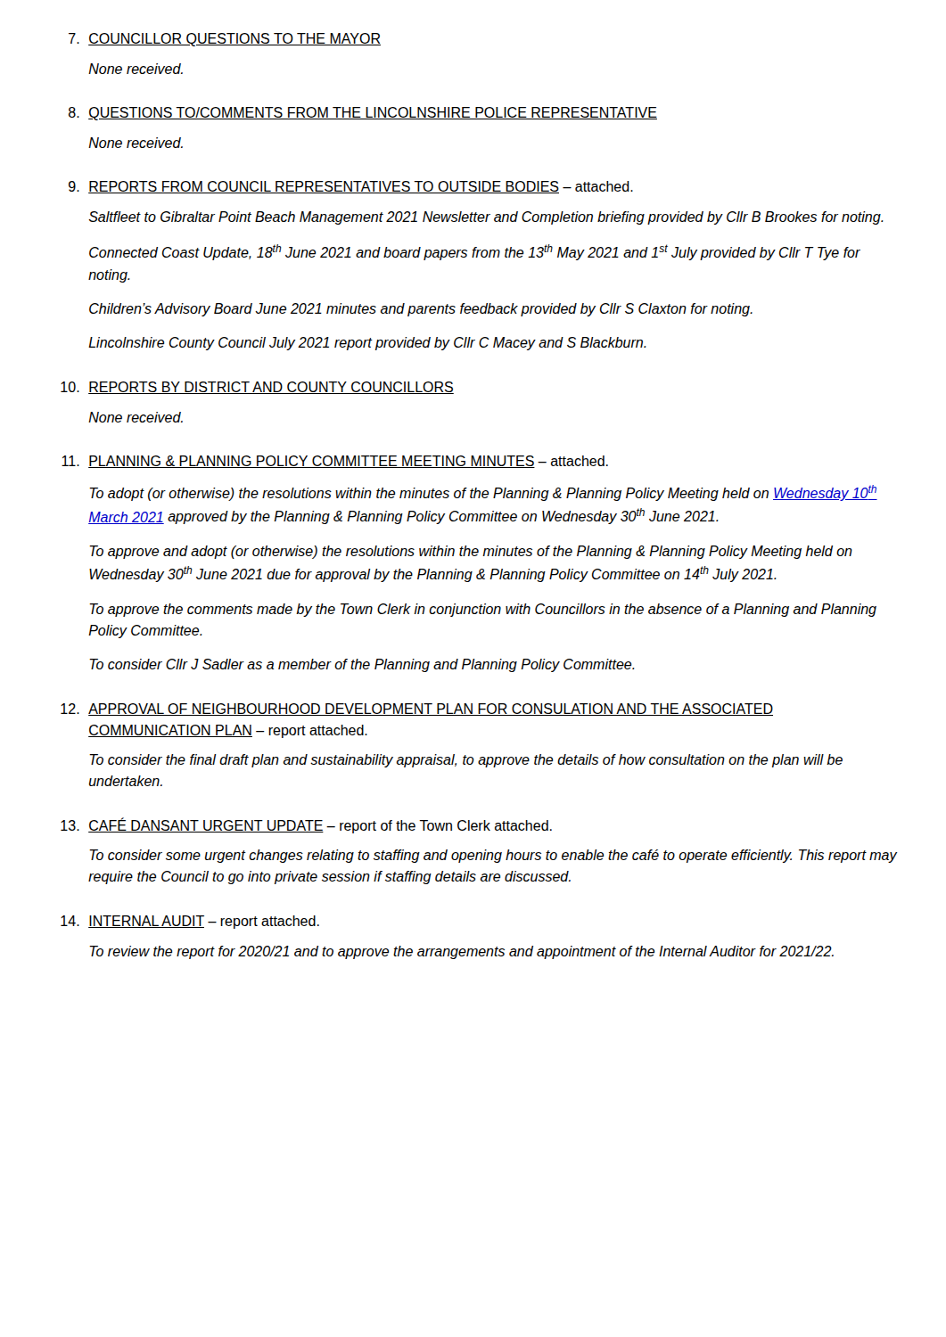Councillor questions to the Mayor
None received.
Questions to/comments from the Lincolnshire Police representative
None received.
Reports from Council representatives to outside bodies – attached.
Saltfleet to Gibraltar Point Beach Management 2021 Newsletter and Completion briefing provided by Cllr B Brookes for noting.
Connected Coast Update, 18th June 2021 and board papers from the 13th May 2021 and 1st July provided by Cllr T Tye for noting.
Children’s Advisory Board June 2021 minutes and parents feedback provided by Cllr S Claxton for noting.
Lincolnshire County Council July 2021 report provided by Cllr C Macey and S Blackburn.
Reports by District and County Councillors
None received.
Planning & Planning Policy Committee meeting minutes – attached.
To adopt (or otherwise) the resolutions within the minutes of the Planning & Planning Policy Meeting held on Wednesday 10th March 2021 approved by the Planning & Planning Policy Committee on Wednesday 30th June 2021.
To approve and adopt (or otherwise) the resolutions within the minutes of the Planning & Planning Policy Meeting held on Wednesday 30th June 2021 due for approval by the Planning & Planning Policy Committee on 14th July 2021.
To approve the comments made by the Town Clerk in conjunction with Councillors in the absence of a Planning and Planning Policy Committee.
To consider Cllr J Sadler as a member of the Planning and Planning Policy Committee.
Approval of Neighbourhood Development Plan for consulation and the associated communication plan – report attached.
To consider the final draft plan and sustainability appraisal, to approve the details of how consultation on the plan will be undertaken.
Café Dansant urgent update – report of the Town Clerk attached.
To consider some urgent changes relating to staffing and opening hours to enable the café to operate efficiently. This report may require the Council to go into private session if staffing details are discussed.
Internal audit – report attached.
To review the report for 2020/21 and to approve the arrangements and appointment of the Internal Auditor for 2021/22.